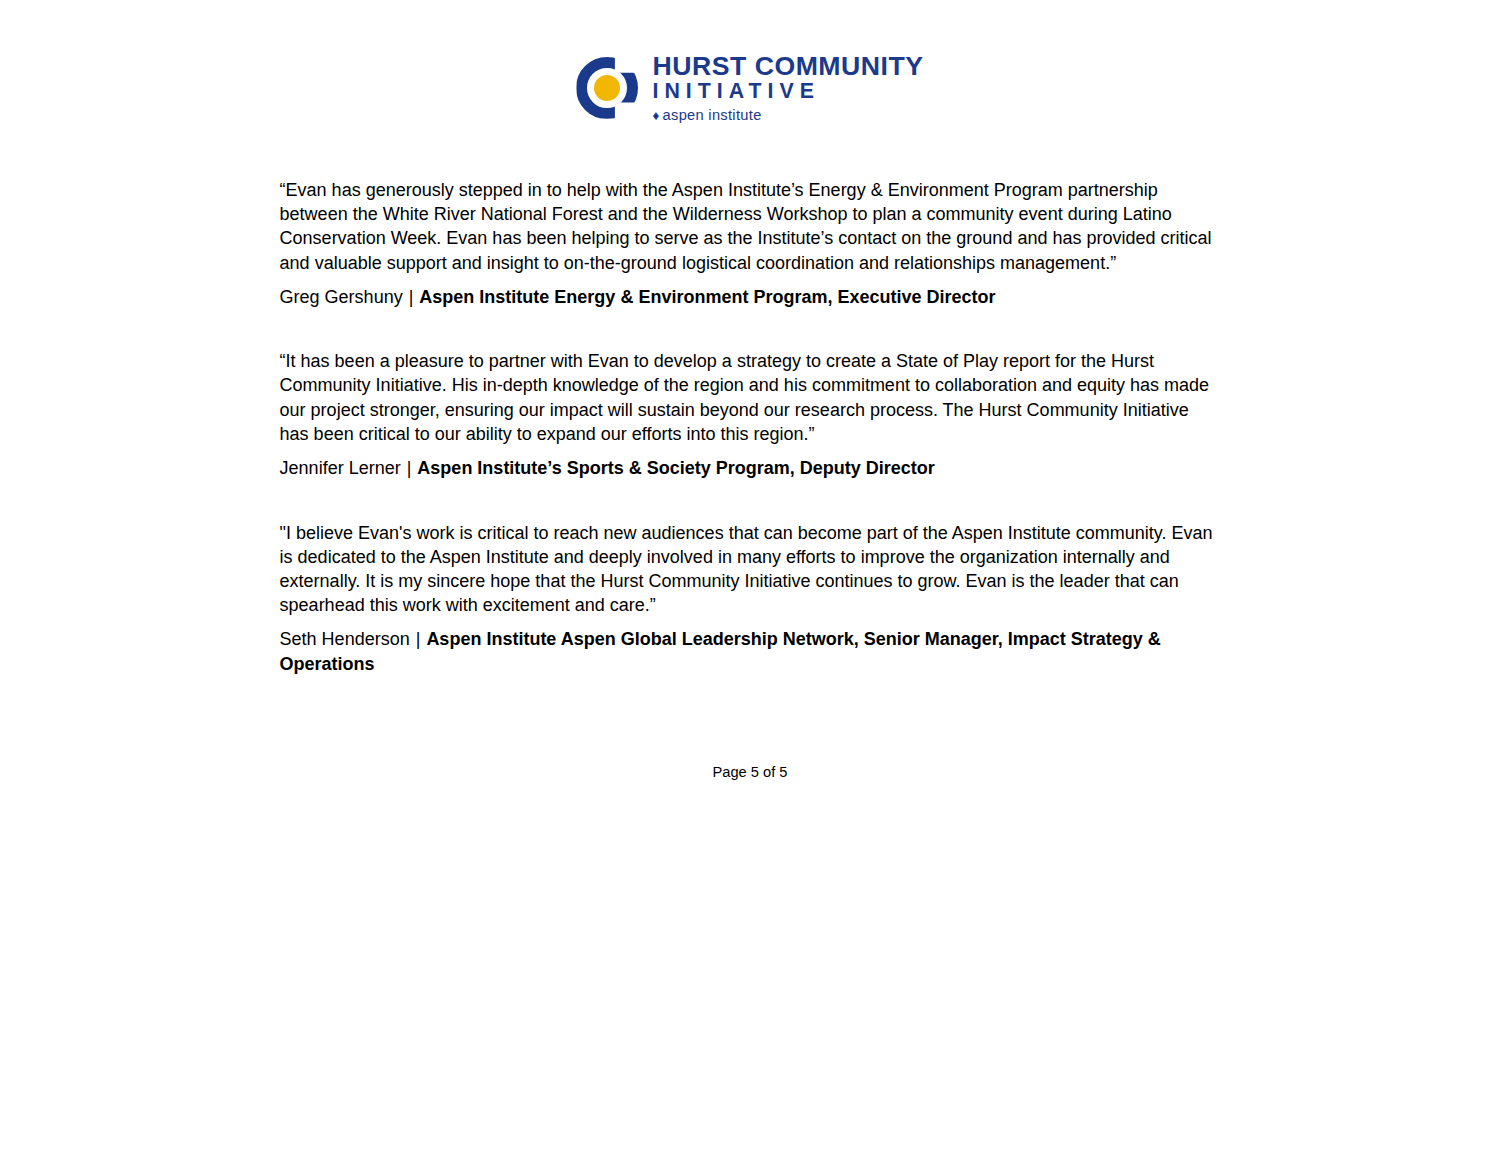HURST COMMUNITY
INITIATIVE
♦aspen institute
“Evan has generously stepped in to help with the Aspen Institute’s Energy & Environment Program partnership between the White River National Forest and the Wilderness Workshop to plan a community event during Latino Conservation Week. Evan has been helping to serve as the Institute’s contact on the ground and has provided critical and valuable support and insight to on-the-ground logistical coordination and relationships management.”
Greg Gershuny|Aspen Institute Energy & Environment Program, Executive Director
“It has been a pleasure to partner with Evan to develop a strategy to create a State of Play report for the Hurst Community Initiative. His in-depth knowledge of the region and his commitment to collaboration and equity has made our project stronger, ensuring our impact will sustain beyond our research process. The Hurst Community Initiative has been critical to our ability to expand our efforts into this region.”
Jennifer Lerner|Aspen Institute’s Sports & Society Program, Deputy Director
"I believe Evan's work is critical to reach new audiences that can become part of the Aspen Institute community. Evan is dedicated to the Aspen Institute and deeply involved in many efforts to improve the organization internally and externally. It is my sincere hope that the Hurst Community Initiative continues to grow. Evan is the leader that can spearhead this work with excitement and care.”
Seth Henderson|Aspen Institute Aspen Global Leadership Network, Senior Manager, Impact Strategy & Operations
Page 5 of 5